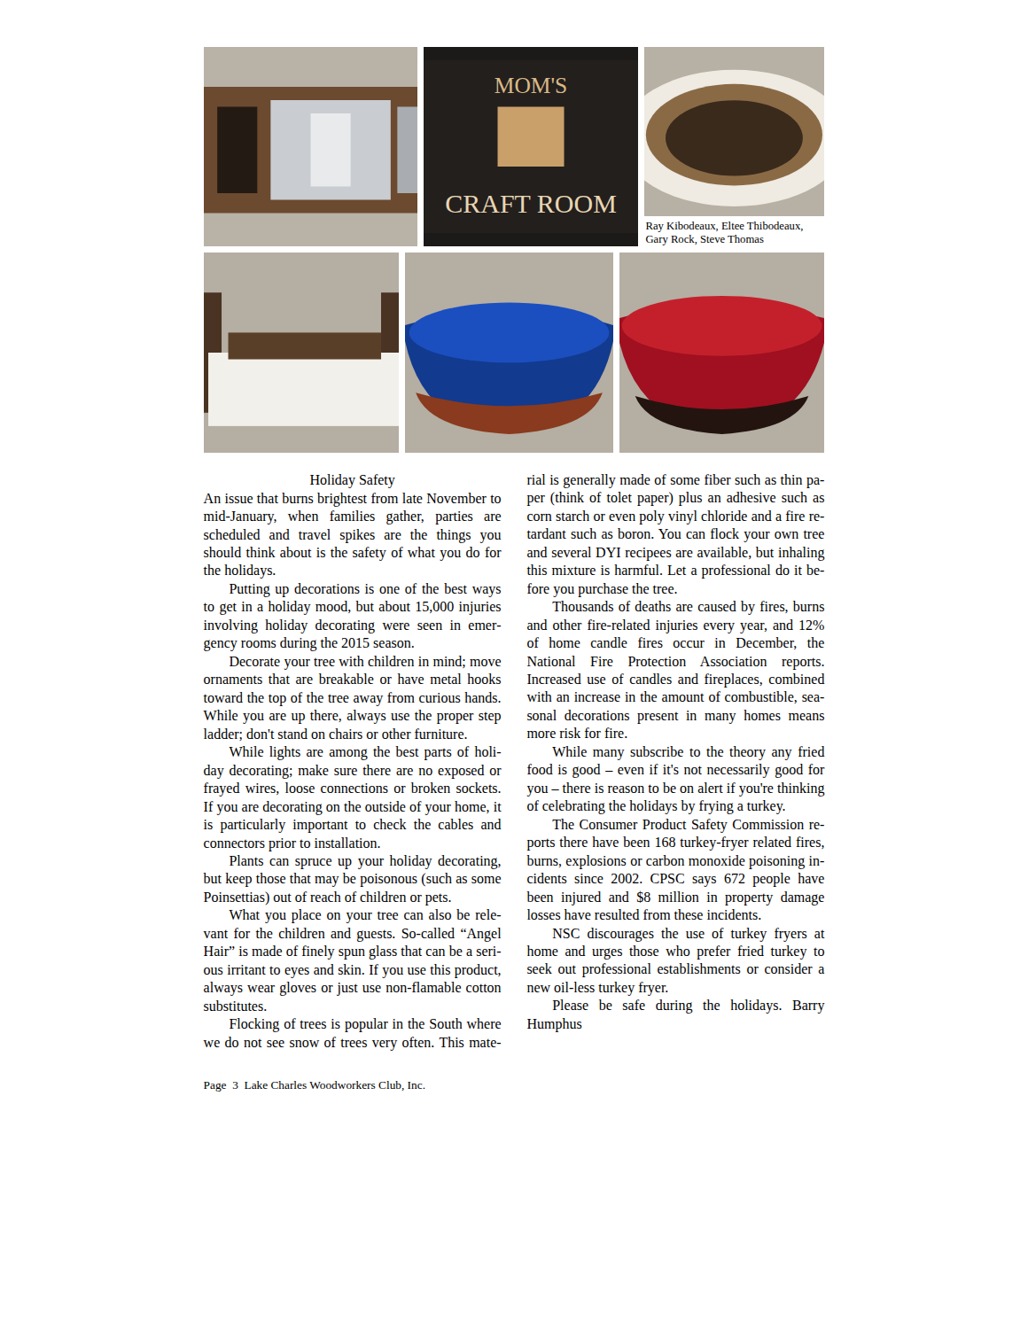Ray Kibodeaux, Eltee Thibodeaux,
Gary Rock, Steve Thomas
Holiday Safety
An issue that burns brightest from late November to mid-January, when families gather, parties are scheduled and travel spikes are the things you should think about is the safety of what you do for the holidays.
Putting up decorations is one of the best ways to get in a holiday mood, but about 15,000 injuries involving holiday decorating were seen in emergency rooms during the 2015 season.
Decorate your tree with children in mind; move ornaments that are breakable or have metal hooks toward the top of the tree away from curious hands. While you are up there, always use the proper step ladder; don't stand on chairs or other furniture.
While lights are among the best parts of holiday decorating; make sure there are no exposed or frayed wires, loose connections or broken sockets. If you are decorating on the outside of your home, it is particularly important to check the cables and connectors prior to installation.
Plants can spruce up your holiday decorating, but keep those that may be poisonous (such as some Poinsettias) out of reach of children or pets.
What you place on your tree can also be relevant for the children and guests. So-called “Angel Hair” is made of finely spun glass that can be a serious irritant to eyes and skin. If you use this product, always wear gloves or just use non-flamable cotton substitutes.
Flocking of trees is popular in the South where we do not see snow of trees very often. This material is generally made of some fiber such as thin paper (think of tolet paper) plus an adhesive such as corn starch or even poly vinyl chloride and a fire retardant such as boron. You can flock your own tree and several DYI recipees are available, but inhaling this mixture is harmful. Let a professional do it before you purchase the tree.
Thousands of deaths are caused by fires, burns and other fire-related injuries every year, and 12% of home candle fires occur in December, the National Fire Protection Association reports. Increased use of candles and fireplaces, combined with an increase in the amount of combustible, seasonal decorations present in many homes means more risk for fire.
While many subscribe to the theory any fried food is good – even if it's not necessarily good for you – there is reason to be on alert if you're thinking of celebrating the holidays by frying a turkey.
The Consumer Product Safety Commission reports there have been 168 turkey-fryer related fires, burns, explosions or carbon monoxide poisoning incidents since 2002. CPSC says 672 people have been injured and $8 million in property damage losses have resulted from these incidents.
NSC discourages the use of turkey fryers at home and urges those who prefer fried turkey to seek out professional establishments or consider a new oil-less turkey fryer.
Please be safe during the holidays. Barry Humphus
Page 3 Lake Charles Woodworkers Club, Inc.